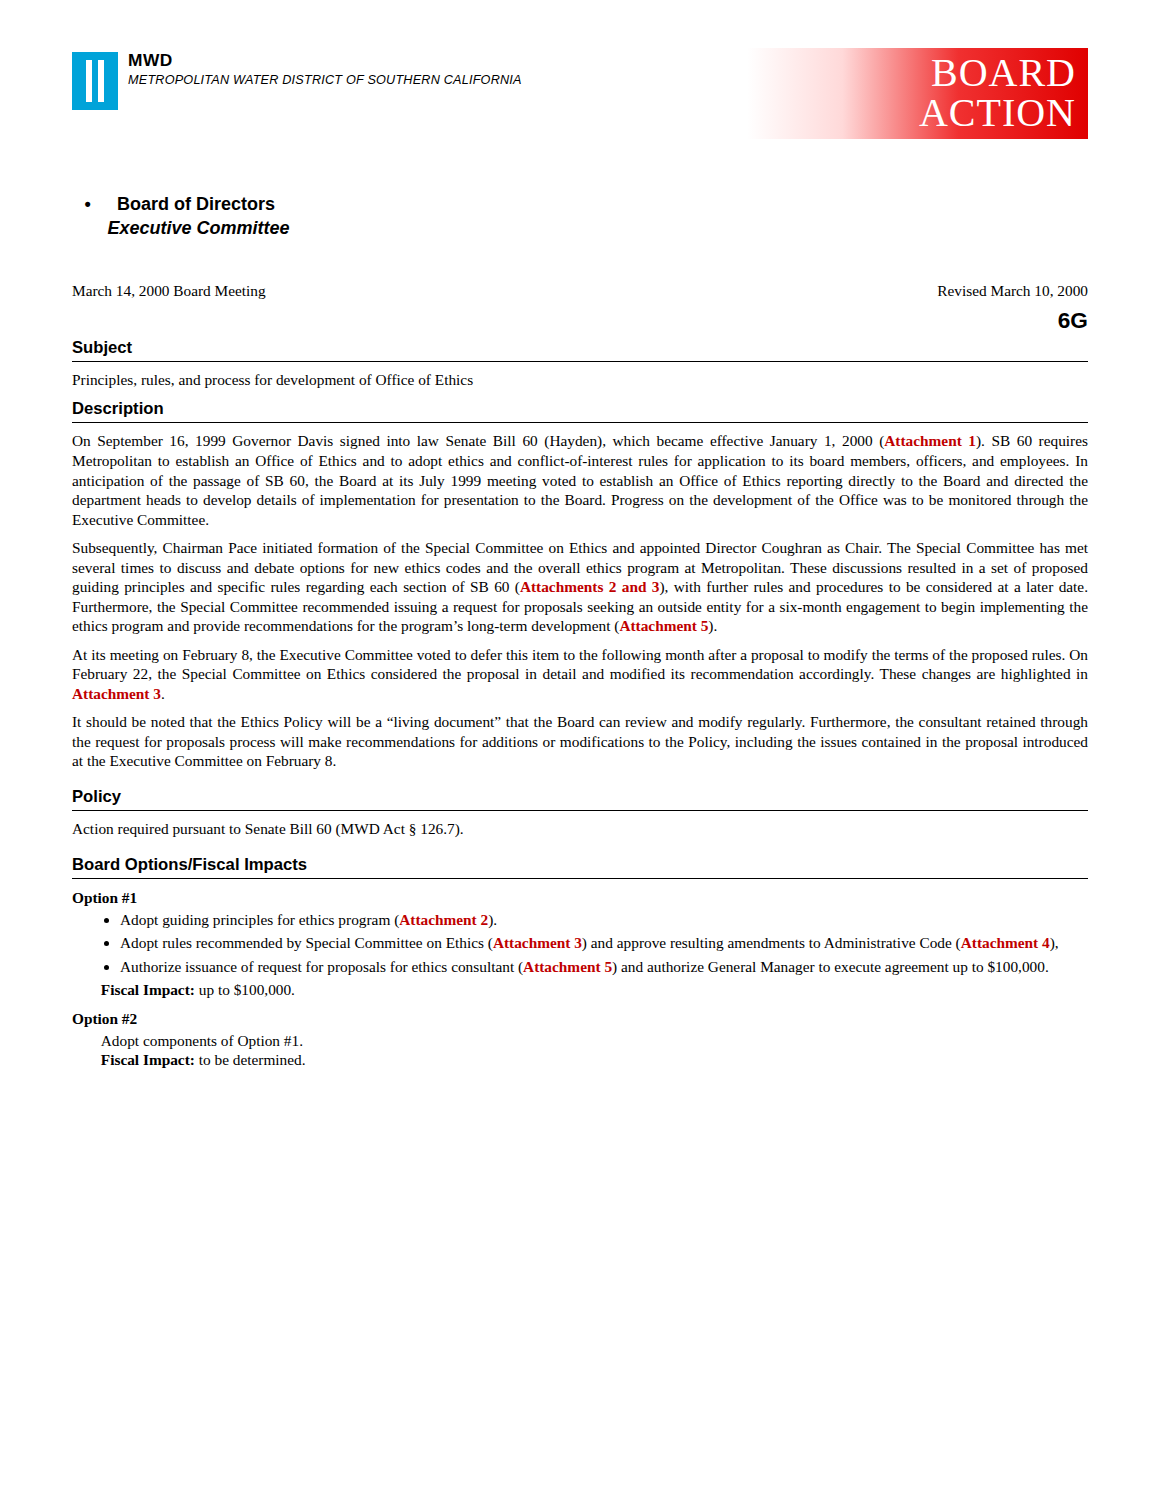MWD
METROPOLITAN WATER DISTRICT OF SOUTHERN CALIFORNIA
BOARD ACTION
• Board of Directors Executive Committee
March 14, 2000 Board Meeting Revised March 10, 2000
6G
Subject
Principles, rules, and process for development of Office of Ethics
Description
On September 16, 1999 Governor Davis signed into law Senate Bill 60 (Hayden), which became effective January 1, 2000 (Attachment 1). SB 60 requires Metropolitan to establish an Office of Ethics and to adopt ethics and conflict-of-interest rules for application to its board members, officers, and employees. In anticipation of the passage of SB 60, the Board at its July 1999 meeting voted to establish an Office of Ethics reporting directly to the Board and directed the department heads to develop details of implementation for presentation to the Board. Progress on the development of the Office was to be monitored through the Executive Committee.
Subsequently, Chairman Pace initiated formation of the Special Committee on Ethics and appointed Director Coughran as Chair. The Special Committee has met several times to discuss and debate options for new ethics codes and the overall ethics program at Metropolitan. These discussions resulted in a set of proposed guiding principles and specific rules regarding each section of SB 60 (Attachments 2 and 3), with further rules and procedures to be considered at a later date. Furthermore, the Special Committee recommended issuing a request for proposals seeking an outside entity for a six-month engagement to begin implementing the ethics program and provide recommendations for the program’s long-term development (Attachment 5).
At its meeting on February 8, the Executive Committee voted to defer this item to the following month after a proposal to modify the terms of the proposed rules. On February 22, the Special Committee on Ethics considered the proposal in detail and modified its recommendation accordingly. These changes are highlighted in Attachment 3.
It should be noted that the Ethics Policy will be a “living document” that the Board can review and modify regularly. Furthermore, the consultant retained through the request for proposals process will make recommendations for additions or modifications to the Policy, including the issues contained in the proposal introduced at the Executive Committee on February 8.
Policy
Action required pursuant to Senate Bill 60 (MWD Act § 126.7).
Board Options/Fiscal Impacts
Option #1
Adopt guiding principles for ethics program (Attachment 2).
Adopt rules recommended by Special Committee on Ethics (Attachment 3) and approve resulting amendments to Administrative Code (Attachment 4),
Authorize issuance of request for proposals for ethics consultant (Attachment 5) and authorize General Manager to execute agreement up to $100,000.
Fiscal Impact: up to $100,000.
Option #2
Adopt components of Option #1.
Fiscal Impact: to be determined.